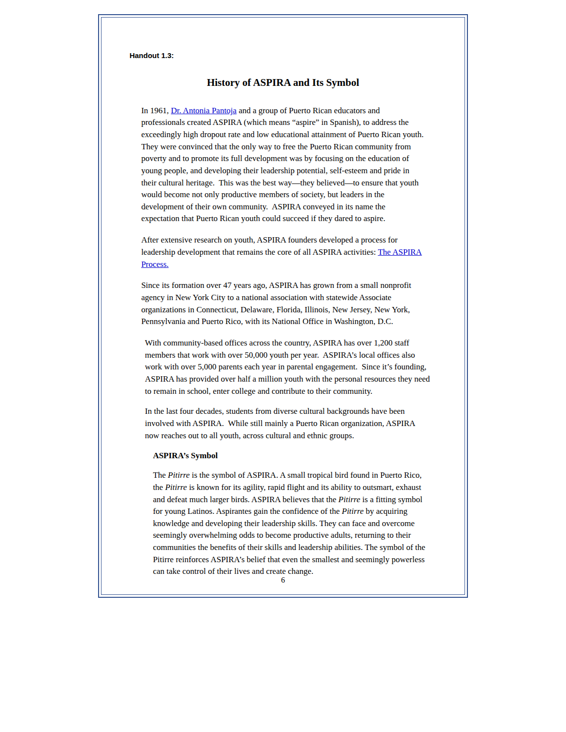Handout 1.3:
History of ASPIRA and Its Symbol
In 1961, Dr. Antonia Pantoja and a group of Puerto Rican educators and professionals created ASPIRA (which means “aspire” in Spanish), to address the exceedingly high dropout rate and low educational attainment of Puerto Rican youth. They were convinced that the only way to free the Puerto Rican community from poverty and to promote its full development was by focusing on the education of young people, and developing their leadership potential, self-esteem and pride in their cultural heritage. This was the best way—they believed—to ensure that youth would become not only productive members of society, but leaders in the development of their own community. ASPIRA conveyed in its name the expectation that Puerto Rican youth could succeed if they dared to aspire.
After extensive research on youth, ASPIRA founders developed a process for leadership development that remains the core of all ASPIRA activities: The ASPIRA Process.
Since its formation over 47 years ago, ASPIRA has grown from a small nonprofit agency in New York City to a national association with statewide Associate organizations in Connecticut, Delaware, Florida, Illinois, New Jersey, New York, Pennsylvania and Puerto Rico, with its National Office in Washington, D.C.
With community-based offices across the country, ASPIRA has over 1,200 staff members that work with over 50,000 youth per year. ASPIRA’s local offices also work with over 5,000 parents each year in parental engagement. Since it’s founding, ASPIRA has provided over half a million youth with the personal resources they need to remain in school, enter college and contribute to their community.
In the last four decades, students from diverse cultural backgrounds have been involved with ASPIRA. While still mainly a Puerto Rican organization, ASPIRA now reaches out to all youth, across cultural and ethnic groups.
ASPIRA’s Symbol
The Pitirre is the symbol of ASPIRA. A small tropical bird found in Puerto Rico, the Pitirre is known for its agility, rapid flight and its ability to outsmart, exhaust and defeat much larger birds. ASPIRA believes that the Pitirre is a fitting symbol for young Latinos. Aspirantes gain the confidence of the Pitirre by acquiring knowledge and developing their leadership skills. They can face and overcome seemingly overwhelming odds to become productive adults, returning to their communities the benefits of their skills and leadership abilities. The symbol of the Pitirre reinforces ASPIRA’s belief that even the smallest and seemingly powerless can take control of their lives and create change.
6